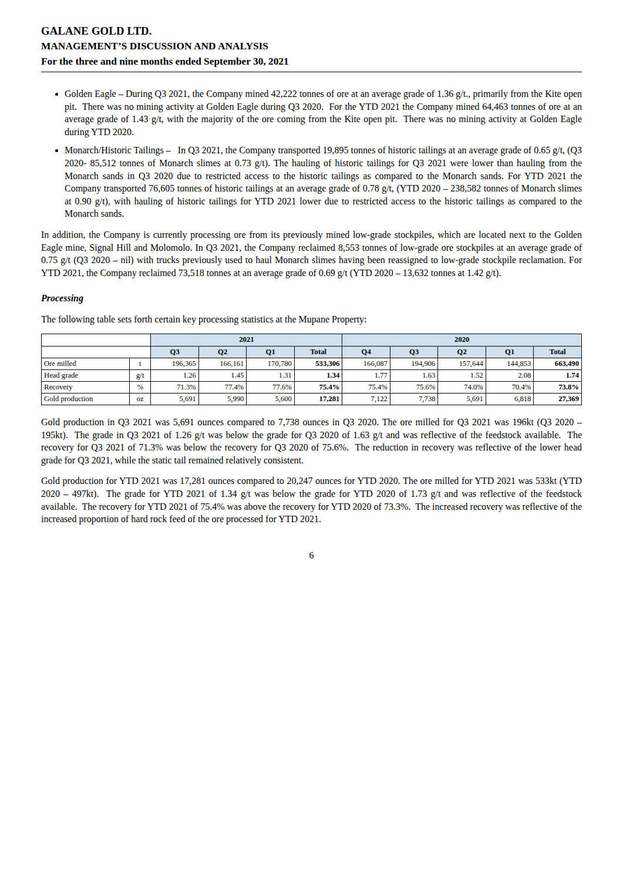GALANE GOLD LTD.
MANAGEMENT’S DISCUSSION AND ANALYSIS
For the three and nine months ended September 30, 2021
Golden Eagle – During Q3 2021, the Company mined 42,222 tonnes of ore at an average grade of 1.36 g/t., primarily from the Kite open pit. There was no mining activity at Golden Eagle during Q3 2020. For the YTD 2021 the Company mined 64,463 tonnes of ore at an average grade of 1.43 g/t, with the majority of the ore coming from the Kite open pit. There was no mining activity at Golden Eagle during YTD 2020.
Monarch/Historic Tailings – In Q3 2021, the Company transported 19,895 tonnes of historic tailings at an average grade of 0.65 g/t, (Q3 2020- 85,512 tonnes of Monarch slimes at 0.73 g/t). The hauling of historic tailings for Q3 2021 were lower than hauling from the Monarch sands in Q3 2020 due to restricted access to the historic tailings as compared to the Monarch sands. For YTD 2021 the Company transported 76,605 tonnes of historic tailings at an average grade of 0.78 g/t, (YTD 2020 – 238,582 tonnes of Monarch slimes at 0.90 g/t), with hauling of historic tailings for YTD 2021 lower due to restricted access to the historic tailings as compared to the Monarch sands.
In addition, the Company is currently processing ore from its previously mined low-grade stockpiles, which are located next to the Golden Eagle mine, Signal Hill and Molomolo. In Q3 2021, the Company reclaimed 8,553 tonnes of low-grade ore stockpiles at an average grade of 0.75 g/t (Q3 2020 – nil) with trucks previously used to haul Monarch slimes having been reassigned to low-grade stockpile reclamation. For YTD 2021, the Company reclaimed 73,518 tonnes at an average grade of 0.69 g/t (YTD 2020 – 13,632 tonnes at 1.42 g/t).
Processing
The following table sets forth certain key processing statistics at the Mupane Property:
| | 2021 | 2020 |
| --- | --- | --- |
| | Q3 | Q2 | Q1 | Total | Q4 | Q3 | Q2 | Q1 | Total |
| Ore milled | t | 196,365 | 166,161 | 170,780 | 533,306 | 166,087 | 194,906 | 157,644 | 144,853 | 663,490 |
| Head grade | g/t | 1.26 | 1.45 | 1.31 | 1.34 | 1.77 | 1.63 | 1.52 | 2.08 | 1.74 |
| Recovery | % | 71.3% | 77.4% | 77.6% | 75.4% | 75.4% | 75.6% | 74.0% | 70.4% | 73.8% |
| Gold production | oz | 5,691 | 5,990 | 5,600 | 17,281 | 7,122 | 7,738 | 5,691 | 6,818 | 27,369 |
Gold production in Q3 2021 was 5,691 ounces compared to 7,738 ounces in Q3 2020. The ore milled for Q3 2021 was 196kt (Q3 2020 – 195kt). The grade in Q3 2021 of 1.26 g/t was below the grade for Q3 2020 of 1.63 g/t and was reflective of the feedstock available. The recovery for Q3 2021 of 71.3% was below the recovery for Q3 2020 of 75.6%. The reduction in recovery was reflective of the lower head grade for Q3 2021, while the static tail remained relatively consistent.
Gold production for YTD 2021 was 17,281 ounces compared to 20,247 ounces for YTD 2020. The ore milled for YTD 2021 was 533kt (YTD 2020 – 497kt). The grade for YTD 2021 of 1.34 g/t was below the grade for YTD 2020 of 1.73 g/t and was reflective of the feedstock available. The recovery for YTD 2021 of 75.4% was above the recovery for YTD 2020 of 73.3%. The increased recovery was reflective of the increased proportion of hard rock feed of the ore processed for YTD 2021.
6